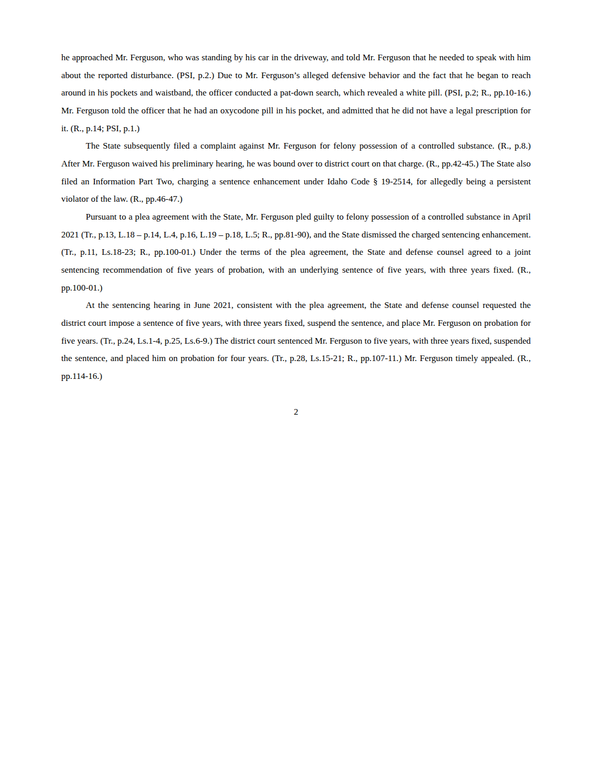he approached Mr. Ferguson, who was standing by his car in the driveway, and told Mr. Ferguson that he needed to speak with him about the reported disturbance. (PSI, p.2.) Due to Mr. Ferguson’s alleged defensive behavior and the fact that he began to reach around in his pockets and waistband, the officer conducted a pat-down search, which revealed a white pill. (PSI, p.2; R., pp.10-16.) Mr. Ferguson told the officer that he had an oxycodone pill in his pocket, and admitted that he did not have a legal prescription for it. (R., p.14; PSI, p.1.)
The State subsequently filed a complaint against Mr. Ferguson for felony possession of a controlled substance. (R., p.8.) After Mr. Ferguson waived his preliminary hearing, he was bound over to district court on that charge. (R., pp.42-45.) The State also filed an Information Part Two, charging a sentence enhancement under Idaho Code § 19-2514, for allegedly being a persistent violator of the law. (R., pp.46-47.)
Pursuant to a plea agreement with the State, Mr. Ferguson pled guilty to felony possession of a controlled substance in April 2021 (Tr., p.13, L.18 – p.14, L.4, p.16, L.19 – p.18, L.5; R., pp.81-90), and the State dismissed the charged sentencing enhancement. (Tr., p.11, Ls.18-23; R., pp.100-01.) Under the terms of the plea agreement, the State and defense counsel agreed to a joint sentencing recommendation of five years of probation, with an underlying sentence of five years, with three years fixed. (R., pp.100-01.)
At the sentencing hearing in June 2021, consistent with the plea agreement, the State and defense counsel requested the district court impose a sentence of five years, with three years fixed, suspend the sentence, and place Mr. Ferguson on probation for five years. (Tr., p.24, Ls.1-4, p.25, Ls.6-9.) The district court sentenced Mr. Ferguson to five years, with three years fixed, suspended the sentence, and placed him on probation for four years. (Tr., p.28, Ls.15-21; R., pp.107-11.) Mr. Ferguson timely appealed. (R., pp.114-16.)
2